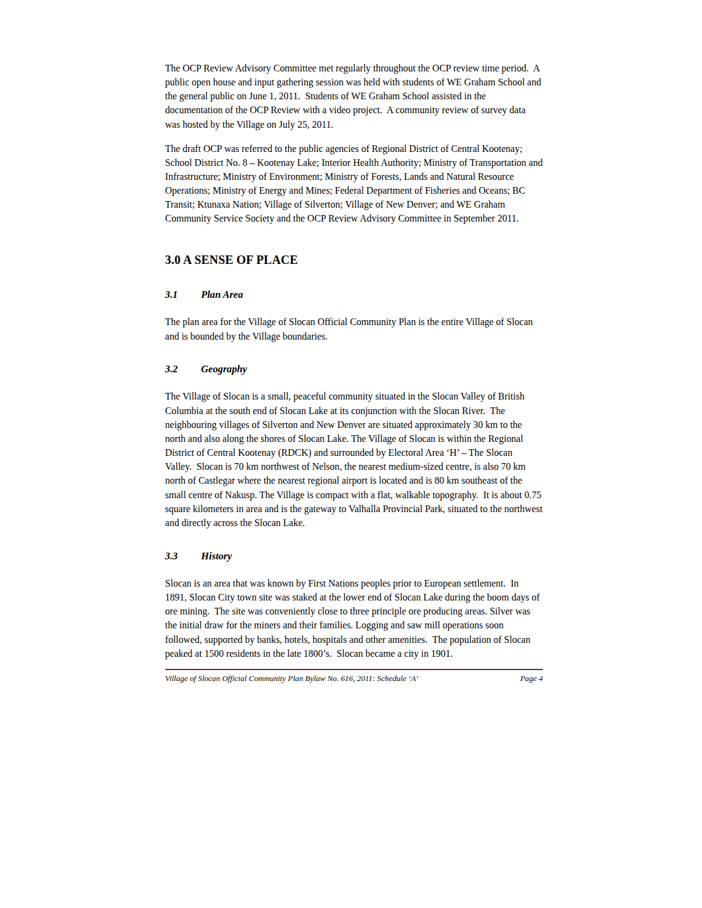The OCP Review Advisory Committee met regularly throughout the OCP review time period. A public open house and input gathering session was held with students of WE Graham School and the general public on June 1, 2011. Students of WE Graham School assisted in the documentation of the OCP Review with a video project. A community review of survey data was hosted by the Village on July 25, 2011.
The draft OCP was referred to the public agencies of Regional District of Central Kootenay; School District No. 8 – Kootenay Lake; Interior Health Authority; Ministry of Transportation and Infrastructure; Ministry of Environment; Ministry of Forests, Lands and Natural Resource Operations; Ministry of Energy and Mines; Federal Department of Fisheries and Oceans; BC Transit; Ktunaxa Nation; Village of Silverton; Village of New Denver; and WE Graham Community Service Society and the OCP Review Advisory Committee in September 2011.
3.0 A SENSE OF PLACE
3.1 Plan Area
The plan area for the Village of Slocan Official Community Plan is the entire Village of Slocan and is bounded by the Village boundaries.
3.2 Geography
The Village of Slocan is a small, peaceful community situated in the Slocan Valley of British Columbia at the south end of Slocan Lake at its conjunction with the Slocan River. The neighbouring villages of Silverton and New Denver are situated approximately 30 km to the north and also along the shores of Slocan Lake. The Village of Slocan is within the Regional District of Central Kootenay (RDCK) and surrounded by Electoral Area ‘H’ – The Slocan Valley. Slocan is 70 km northwest of Nelson, the nearest medium-sized centre, is also 70 km north of Castlegar where the nearest regional airport is located and is 80 km southeast of the small centre of Nakusp. The Village is compact with a flat, walkable topography. It is about 0.75 square kilometers in area and is the gateway to Valhalla Provincial Park, situated to the northwest and directly across the Slocan Lake.
3.3 History
Slocan is an area that was known by First Nations peoples prior to European settlement. In 1891, Slocan City town site was staked at the lower end of Slocan Lake during the boom days of ore mining. The site was conveniently close to three principle ore producing areas. Silver was the initial draw for the miners and their families. Logging and saw mill operations soon followed, supported by banks, hotels, hospitals and other amenities. The population of Slocan peaked at 1500 residents in the late 1800’s. Slocan became a city in 1901.
Village of Slocan Official Community Plan Bylaw No. 616, 2011: Schedule ‘A’ Page 4